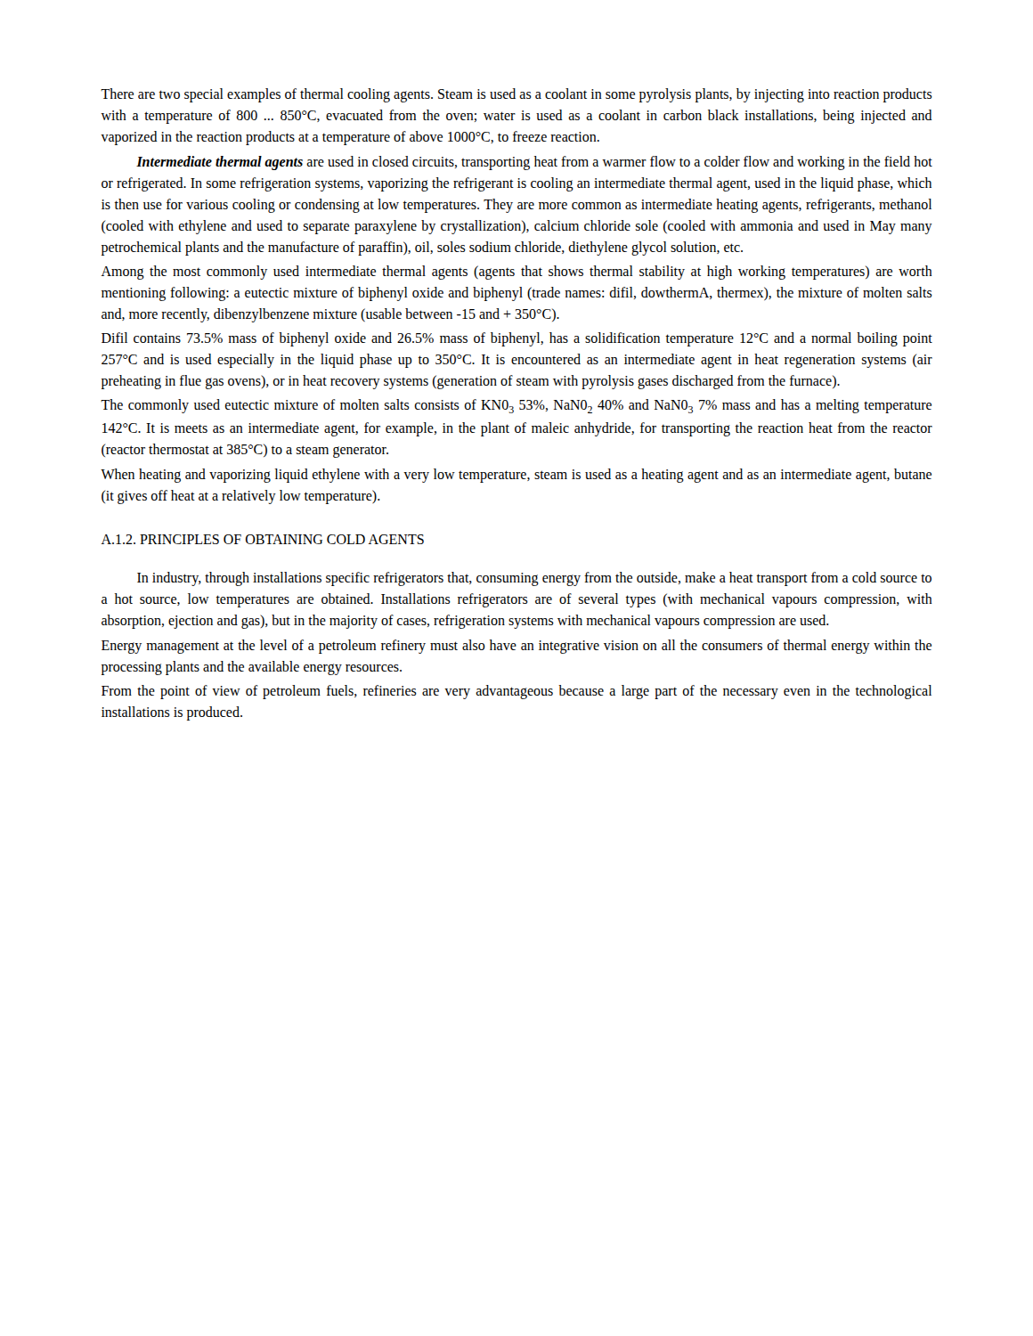There are two special examples of thermal cooling agents. Steam is used as a coolant in some pyrolysis plants, by injecting into reaction products with a temperature of 800 ... 850°C, evacuated from the oven; water is used as a coolant in carbon black installations, being injected and vaporized in the reaction products at a temperature of above 1000°C, to freeze reaction.
Intermediate thermal agents are used in closed circuits, transporting heat from a warmer flow to a colder flow and working in the field hot or refrigerated. In some refrigeration systems, vaporizing the refrigerant is cooling an intermediate thermal agent, used in the liquid phase, which is then use for various cooling or condensing at low temperatures. They are more common as intermediate heating agents, refrigerants, methanol (cooled with ethylene and used to separate paraxylene by crystallization), calcium chloride sole (cooled with ammonia and used in May many petrochemical plants and the manufacture of paraffin), oil, soles sodium chloride, diethylene glycol solution, etc.
Among the most commonly used intermediate thermal agents (agents that shows thermal stability at high working temperatures) are worth mentioning following: a eutectic mixture of biphenyl oxide and biphenyl (trade names: difil, dowthermA, thermex), the mixture of molten salts and, more recently, dibenzylbenzene mixture (usable between -15 and + 350°C).
Difil contains 73.5% mass of biphenyl oxide and 26.5% mass of biphenyl, has a solidification temperature 12°C and a normal boiling point 257°C and is used especially in the liquid phase up to 350°C. It is encountered as an intermediate agent in heat regeneration systems (air preheating in flue gas ovens), or in heat recovery systems (generation of steam with pyrolysis gases discharged from the furnace).
The commonly used eutectic mixture of molten salts consists of KN03 53%, NaN02 40% and NaN03 7% mass and has a melting temperature 142°C. It is meets as an intermediate agent, for example, in the plant of maleic anhydride, for transporting the reaction heat from the reactor (reactor thermostat at 385°C) to a steam generator.
When heating and vaporizing liquid ethylene with a very low temperature, steam is used as a heating agent and as an intermediate agent, butane (it gives off heat at a relatively low temperature).
A.1.2. PRINCIPLES OF OBTAINING COLD AGENTS
In industry, through installations specific refrigerators that, consuming energy from the outside, make a heat transport from a cold source to a hot source, low temperatures are obtained. Installations refrigerators are of several types (with mechanical vapours compression, with absorption, ejection and gas), but in the majority of cases, refrigeration systems with mechanical vapours compression are used.
Energy management at the level of a petroleum refinery must also have an integrative vision on all the consumers of thermal energy within the processing plants and the available energy resources.
From the point of view of petroleum fuels, refineries are very advantageous because a large part of the necessary even in the technological installations is produced.